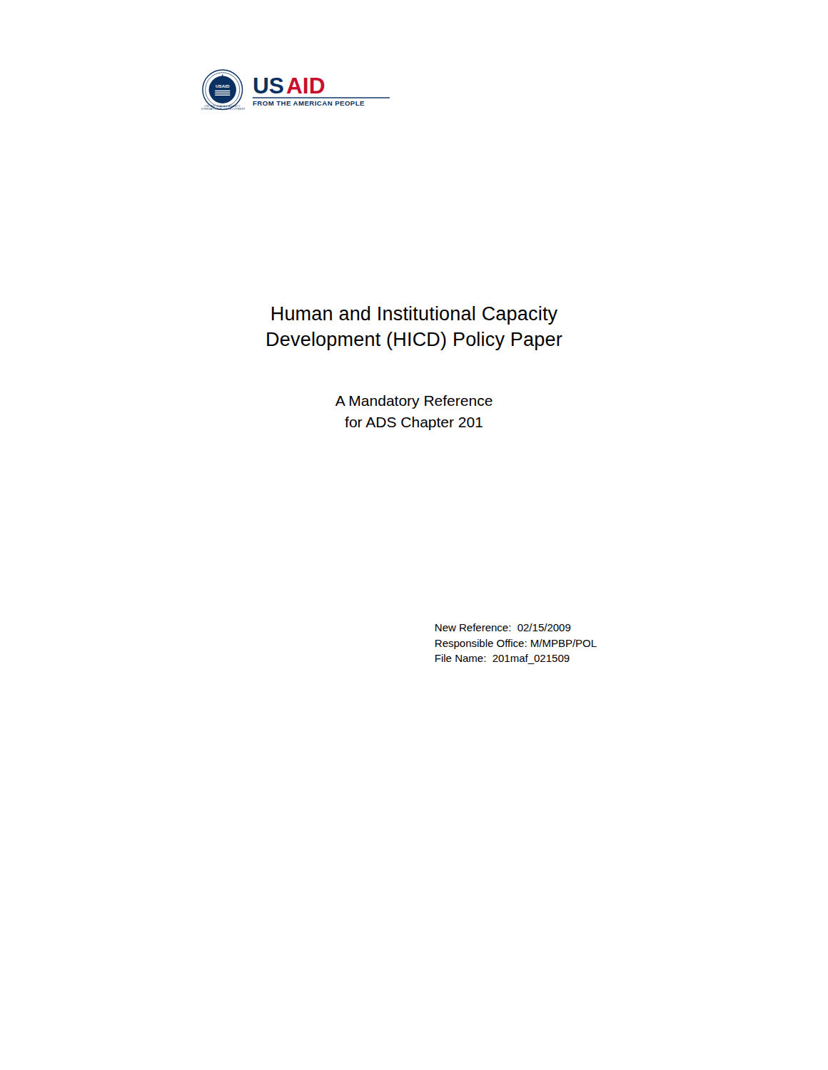USAID UNITED STATES AGENCY INTERNATIONAL DEVELOPMENT US AID FROM THE AMERICAN PEOPLE
Human and Institutional Capacity
Development (HICD) Policy Paper
A Mandatory Reference
for ADS Chapter 201
New Reference: 02/15/2009
Responsible Office: M/MPBP/POL
File Name: 201maf_021509